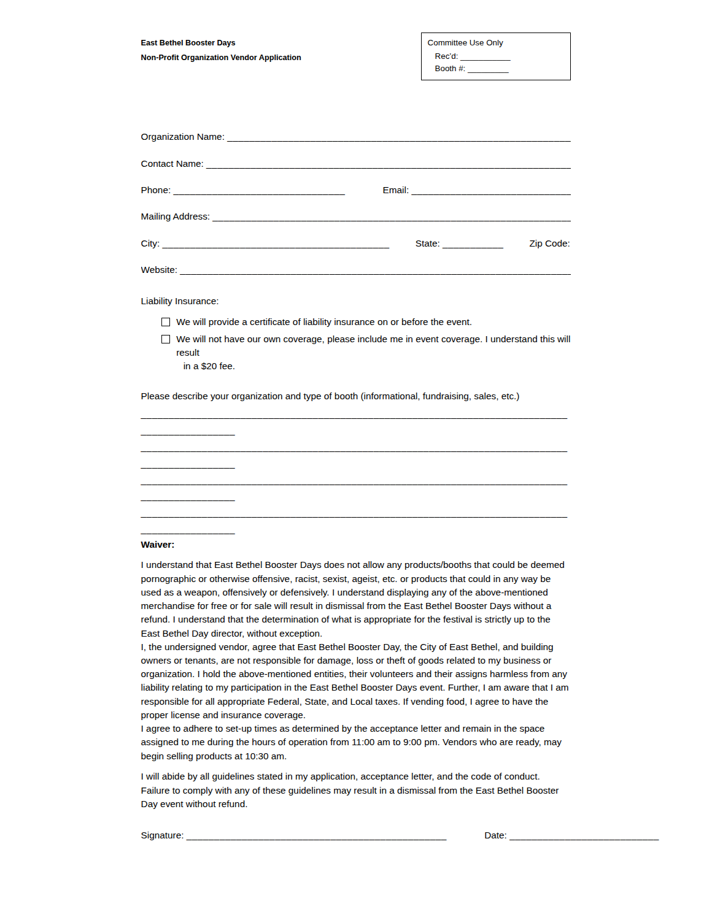East Bethel Booster Days
Non-Profit Organization Vendor Application
Committee Use Only
Rec’d: ___________
Booth #: _________
Organization Name: _______________________________________________________________________
Contact Name: _____________________________________________________________________________
Phone: _______________________________ Email: _______________________________________________
Mailing Address: ___________________________________________________________________________
City: _________________________________________ State: ___________ Zip Code: ________________________
Website: __________________________________________________________________________________
Liability Insurance:
We will provide a certificate of liability insurance on or before the event.
We will not have our own coverage, please include me in event coverage. I understand this will result in a $20 fee.
Please describe your organization and type of booth (informational, fundraising, sales, etc.)
______________________________________________________________________________________________
______________________________________________________________________________________________
______________________________________________________________________________________________
______________________________________________________________________________________________
Waiver:
I understand that East Bethel Booster Days does not allow any products/booths that could be deemed pornographic or otherwise offensive, racist, sexist, ageist, etc. or products that could in any way be used as a weapon, offensively or defensively. I understand displaying any of the above-mentioned merchandise for free or for sale will result in dismissal from the East Bethel Booster Days without a refund. I understand that the determination of what is appropriate for the festival is strictly up to the East Bethel Day director, without exception.
I, the undersigned vendor, agree that East Bethel Booster Day, the City of East Bethel, and building owners or tenants, are not responsible for damage, loss or theft of goods related to my business or organization. I hold the above-mentioned entities, their volunteers and their assigns harmless from any liability relating to my participation in the East Bethel Booster Days event. Further, I am aware that I am responsible for all appropriate Federal, State, and Local taxes. If vending food, I agree to have the proper license and insurance coverage.
I agree to adhere to set-up times as determined by the acceptance letter and remain in the space assigned to me during the hours of operation from 11:00 am to 9:00 pm. Vendors who are ready, may begin selling products at 10:30 am.
I will abide by all guidelines stated in my application, acceptance letter, and the code of conduct. Failure to comply with any of these guidelines may result in a dismissal from the East Bethel Booster Day event without refund.
Signature: _______________________________________________ Date: ___________________________